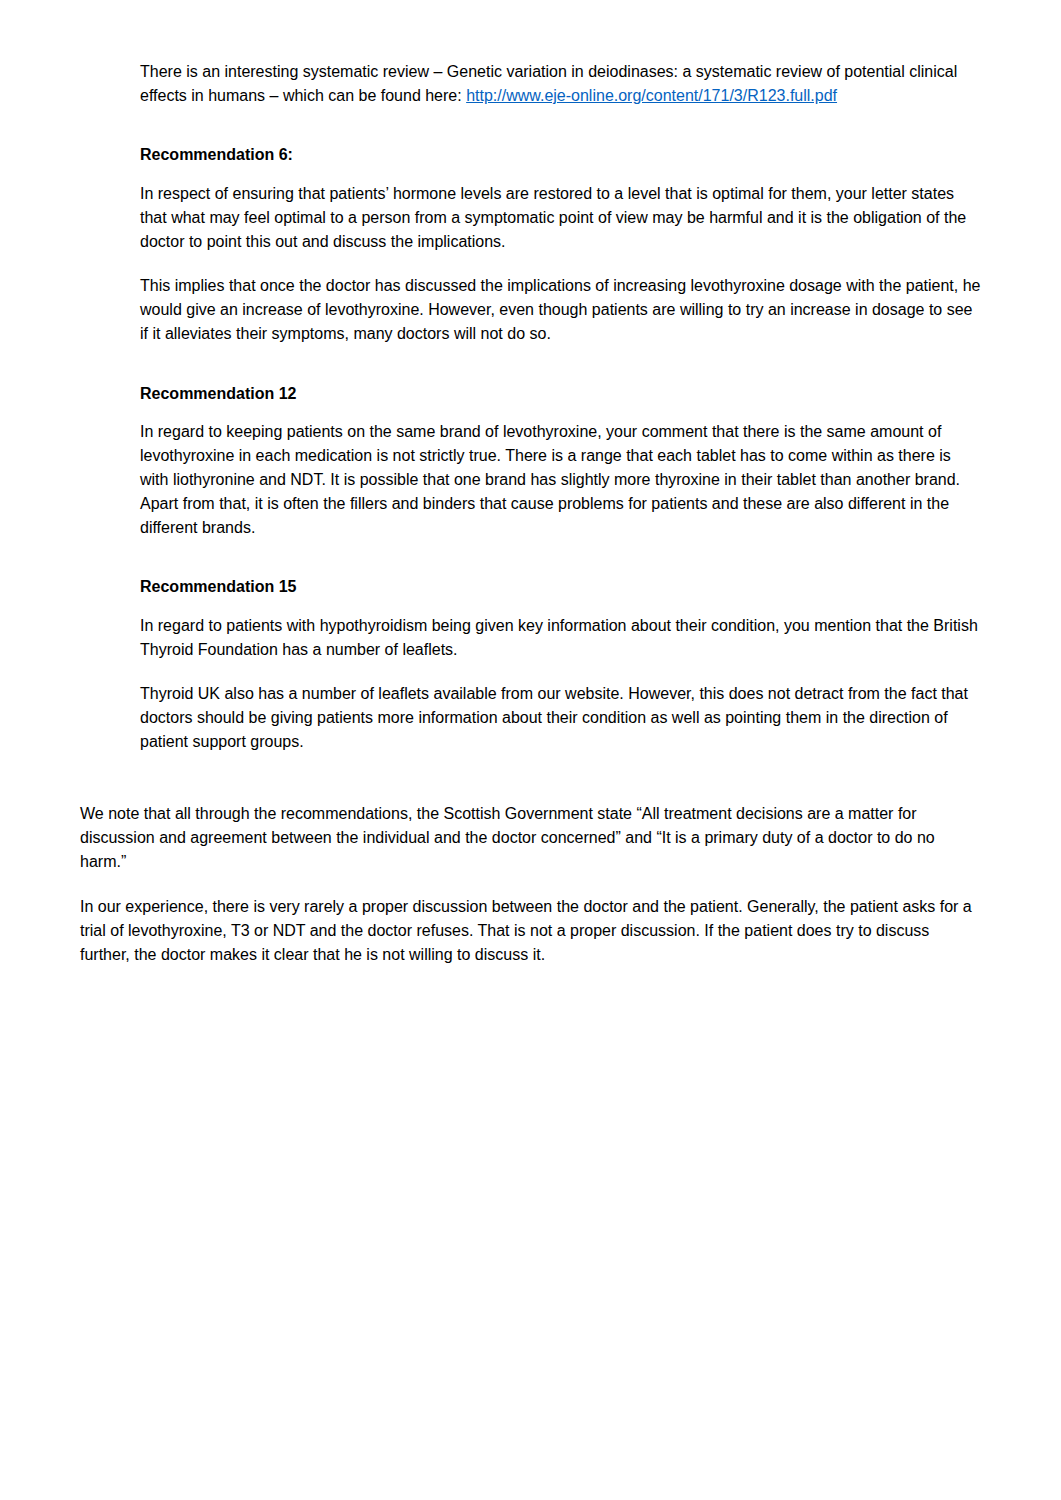There is an interesting systematic review – Genetic variation in deiodinases: a systematic review of potential clinical effects in humans – which can be found here: http://www.eje-online.org/content/171/3/R123.full.pdf
Recommendation 6:
In respect of ensuring that patients’ hormone levels are restored to a level that is optimal for them, your letter states that what may feel optimal to a person from a symptomatic point of view may be harmful and it is the obligation of the doctor to point this out and discuss the implications.
This implies that once the doctor has discussed the implications of increasing levothyroxine dosage with the patient, he would give an increase of levothyroxine. However, even though patients are willing to try an increase in dosage to see if it alleviates their symptoms, many doctors will not do so.
Recommendation 12
In regard to keeping patients on the same brand of levothyroxine, your comment that there is the same amount of levothyroxine in each medication is not strictly true. There is a range that each tablet has to come within as there is with liothyronine and NDT. It is possible that one brand has slightly more thyroxine in their tablet than another brand. Apart from that, it is often the fillers and binders that cause problems for patients and these are also different in the different brands.
Recommendation 15
In regard to patients with hypothyroidism being given key information about their condition, you mention that the British Thyroid Foundation has a number of leaflets.
Thyroid UK also has a number of leaflets available from our website. However, this does not detract from the fact that doctors should be giving patients more information about their condition as well as pointing them in the direction of patient support groups.
We note that all through the recommendations, the Scottish Government state “All treatment decisions are a matter for discussion and agreement between the individual and the doctor concerned” and “It is a primary duty of a doctor to do no harm.”
In our experience, there is very rarely a proper discussion between the doctor and the patient. Generally, the patient asks for a trial of levothyroxine, T3 or NDT and the doctor refuses. That is not a proper discussion. If the patient does try to discuss further, the doctor makes it clear that he is not willing to discuss it.